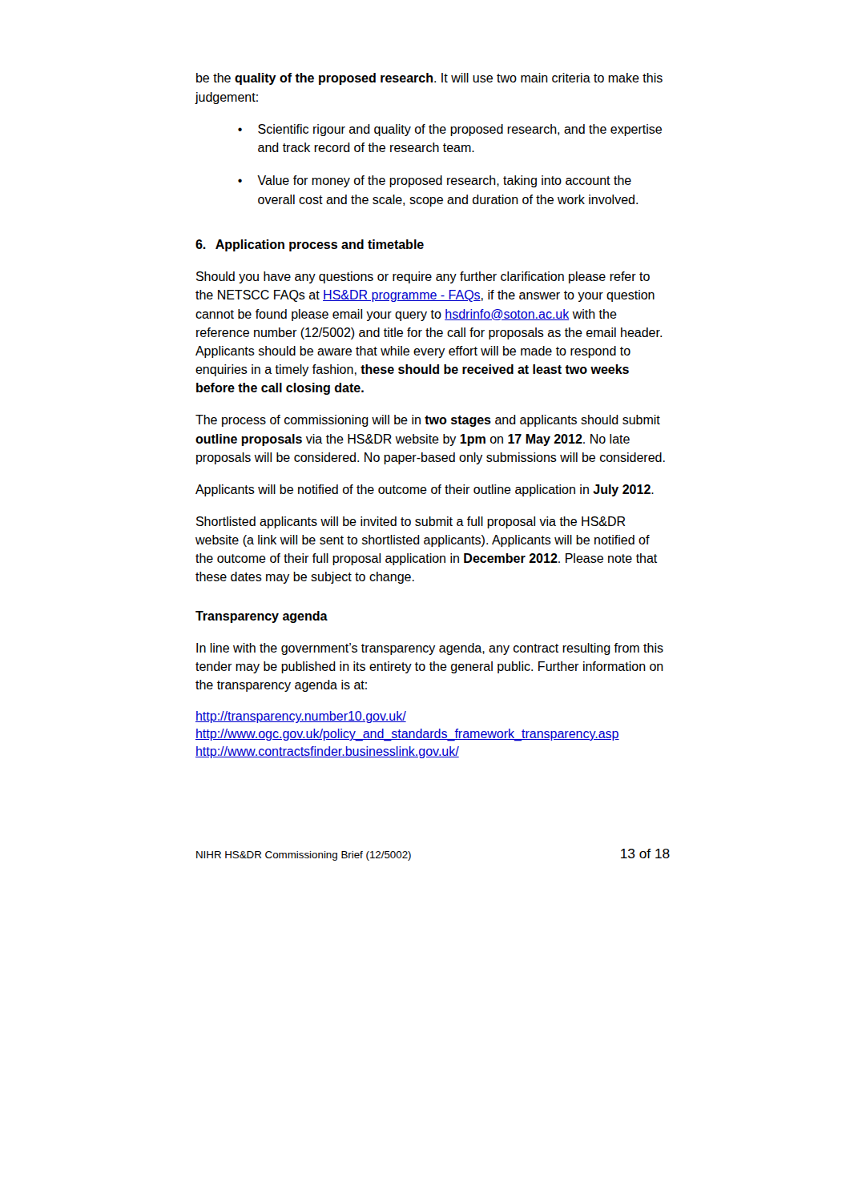be the quality of the proposed research. It will use two main criteria to make this judgement:
Scientific rigour and quality of the proposed research, and the expertise and track record of the research team.
Value for money of the proposed research, taking into account the overall cost and the scale, scope and duration of the work involved.
6. Application process and timetable
Should you have any questions or require any further clarification please refer to the NETSCC FAQs at HS&DR programme - FAQs, if the answer to your question cannot be found please email your query to hsdrinfo@soton.ac.uk with the reference number (12/5002) and title for the call for proposals as the email header. Applicants should be aware that while every effort will be made to respond to enquiries in a timely fashion, these should be received at least two weeks before the call closing date.
The process of commissioning will be in two stages and applicants should submit outline proposals via the HS&DR website by 1pm on 17 May 2012. No late proposals will be considered. No paper-based only submissions will be considered.
Applicants will be notified of the outcome of their outline application in July 2012.
Shortlisted applicants will be invited to submit a full proposal via the HS&DR website (a link will be sent to shortlisted applicants). Applicants will be notified of the outcome of their full proposal application in December 2012. Please note that these dates may be subject to change.
Transparency agenda
In line with the government’s transparency agenda, any contract resulting from this tender may be published in its entirety to the general public. Further information on the transparency agenda is at:
http://transparency.number10.gov.uk/ http://www.ogc.gov.uk/policy_and_standards_framework_transparency.asp http://www.contractsfinder.businesslink.gov.uk/
NIHR HS&DR Commissioning Brief (12/5002) 13 of 18